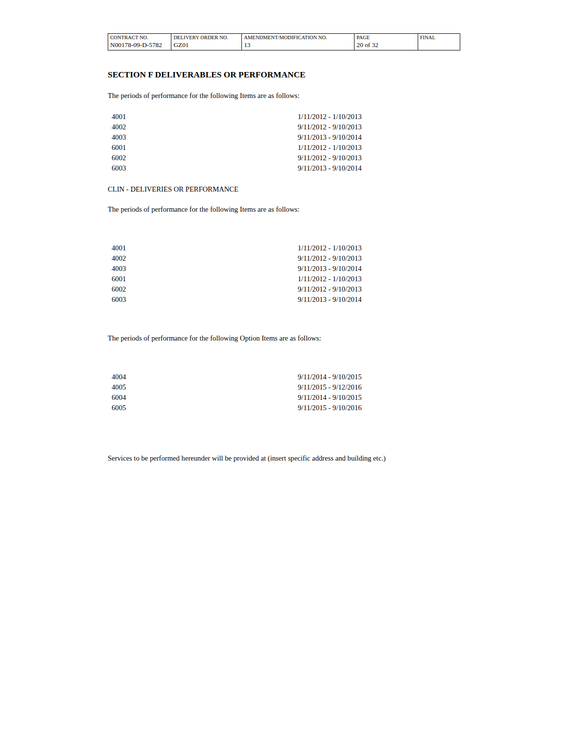| Contract No. N00178-09-D-5782 | Delivery Order No. GZ01 | Amendment/Modification No. 13 | Page 20 of 32 | Final |
SECTION F DELIVERABLES OR PERFORMANCE
The periods of performance for the following Items are as follows:
| 4001 | 1/11/2012 - 1/10/2013 |
| 4002 | 9/11/2012 - 9/10/2013 |
| 4003 | 9/11/2013 - 9/10/2014 |
| 6001 | 1/11/2012 - 1/10/2013 |
| 6002 | 9/11/2012 - 9/10/2013 |
| 6003 | 9/11/2013 - 9/10/2014 |
CLIN - DELIVERIES OR PERFORMANCE
The periods of performance for the following Items are as follows:
| 4001 | 1/11/2012 - 1/10/2013 |
| 4002 | 9/11/2012 - 9/10/2013 |
| 4003 | 9/11/2013 - 9/10/2014 |
| 6001 | 1/11/2012 - 1/10/2013 |
| 6002 | 9/11/2012 - 9/10/2013 |
| 6003 | 9/11/2013 - 9/10/2014 |
The periods of performance for the following Option Items are as follows:
| 4004 | 9/11/2014 - 9/10/2015 |
| 4005 | 9/11/2015 - 9/12/2016 |
| 6004 | 9/11/2014 - 9/10/2015 |
| 6005 | 9/11/2015 - 9/10/2016 |
Services to be performed hereunder will be provided at (insert specific address and building etc.)